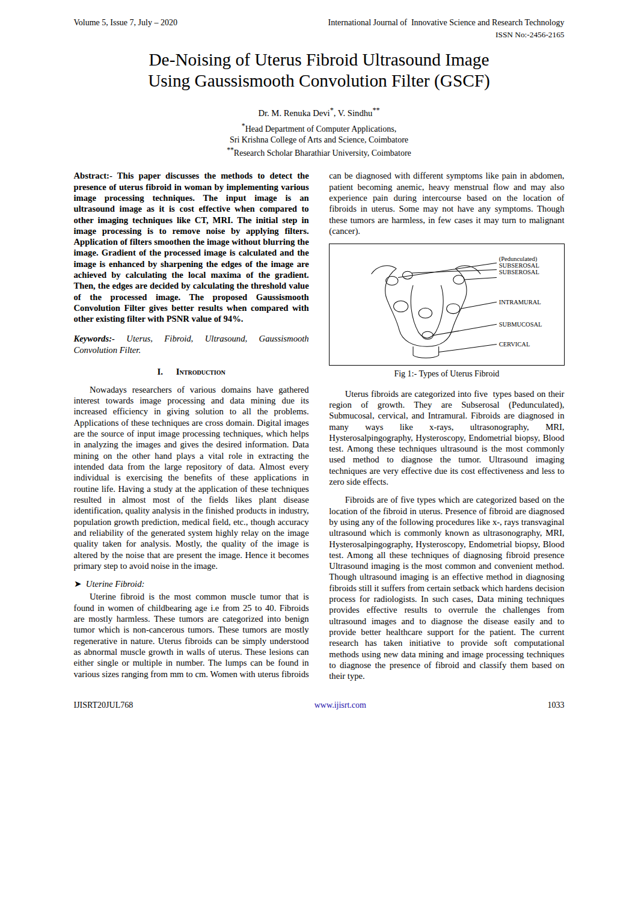Volume 5, Issue 7, July – 2020
International Journal of Innovative Science and Research Technology
ISSN No:-2456-2165
De-Noising of Uterus Fibroid Ultrasound Image
Using Gaussismooth Convolution Filter (GSCF)
Dr. M. Renuka Devi*, V. Sindhu**
*Head Department of Computer Applications,
Sri Krishna College of Arts and Science, Coimbatore
**Research Scholar Bharathiar University, Coimbatore
Abstract:- This paper discusses the methods to detect the presence of uterus fibroid in woman by implementing various image processing techniques. The input image is an ultrasound image as it is cost effective when compared to other imaging techniques like CT, MRI. The initial step in image processing is to remove noise by applying filters. Application of filters smoothen the image without blurring the image. Gradient of the processed image is calculated and the image is enhanced by sharpening the edges of the image are achieved by calculating the local maxima of the gradient. Then, the edges are decided by calculating the threshold value of the processed image. The proposed Gaussismooth Convolution Filter gives better results when compared with other existing filter with PSNR value of 94%.
Keywords:- Uterus, Fibroid, Ultrasound, Gaussismooth Convolution Filter.
I. Introduction
Nowadays researchers of various domains have gathered interest towards image processing and data mining due its increased efficiency in giving solution to all the problems. Applications of these techniques are cross domain. Digital images are the source of input image processing techniques, which helps in analyzing the images and gives the desired information. Data mining on the other hand plays a vital role in extracting the intended data from the large repository of data. Almost every individual is exercising the benefits of these applications in routine life. Having a study at the application of these techniques resulted in almost most of the fields likes plant disease identification, quality analysis in the finished products in industry, population growth prediction, medical field, etc., though accuracy and reliability of the generated system highly relay on the image quality taken for analysis. Mostly, the quality of the image is altered by the noise that are present the image. Hence it becomes primary step to avoid noise in the image.
Uterine Fibroid:
Uterine fibroid is the most common muscle tumor that is found in women of childbearing age i.e from 25 to 40. Fibroids are mostly harmless. These tumors are categorized into benign tumor which is non-cancerous tumors. These tumors are mostly regenerative in nature. Uterus fibroids can be simply understood as abnormal muscle growth in walls of uterus. These lesions can either single or multiple in number. The lumps can be found in various sizes ranging from mm to cm. Women with uterus fibroids can be diagnosed with different symptoms like pain in abdomen, patient becoming anemic, heavy menstrual flow and may also experience pain during intercourse based on the location of fibroids in uterus. Some may not have any symptoms. Though these tumors are harmless, in few cases it may turn to malignant (cancer).
(Pedunculated) SUBSEROSAL SUBSEROSAL INTRAMURAL SUBMUCOSAL CERVICAL
Fig 1:- Types of Uterus Fibroid
Uterus fibroids are categorized into five types based on their region of growth. They are Subserosal (Pedunculated), Submucosal, cervical, and Intramural. Fibroids are diagnosed in many ways like x-rays, ultrasonography, MRI, Hysterosalpingography, Hysteroscopy, Endometrial biopsy, Blood test. Among these techniques ultrasound is the most commonly used method to diagnose the tumor. Ultrasound imaging techniques are very effective due its cost effectiveness and less to zero side effects.
Fibroids are of five types which are categorized based on the location of the fibroid in uterus. Presence of fibroid are diagnosed by using any of the following procedures like x-, rays transvaginal ultrasound which is commonly known as ultrasonography, MRI, Hysterosalpingography, Hysteroscopy, Endometrial biopsy, Blood test. Among all these techniques of diagnosing fibroid presence Ultrasound imaging is the most common and convenient method. Though ultrasound imaging is an effective method in diagnosing fibroids still it suffers from certain setback which hardens decision process for radiologists. In such cases, Data mining techniques provides effective results to overrule the challenges from ultrasound images and to diagnose the disease easily and to provide better healthcare support for the patient. The current research has taken initiative to provide soft computational methods using new data mining and image processing techniques to diagnose the presence of fibroid and classify them based on their type.
IJISRT20JUL768
www.ijisrt.com
1033